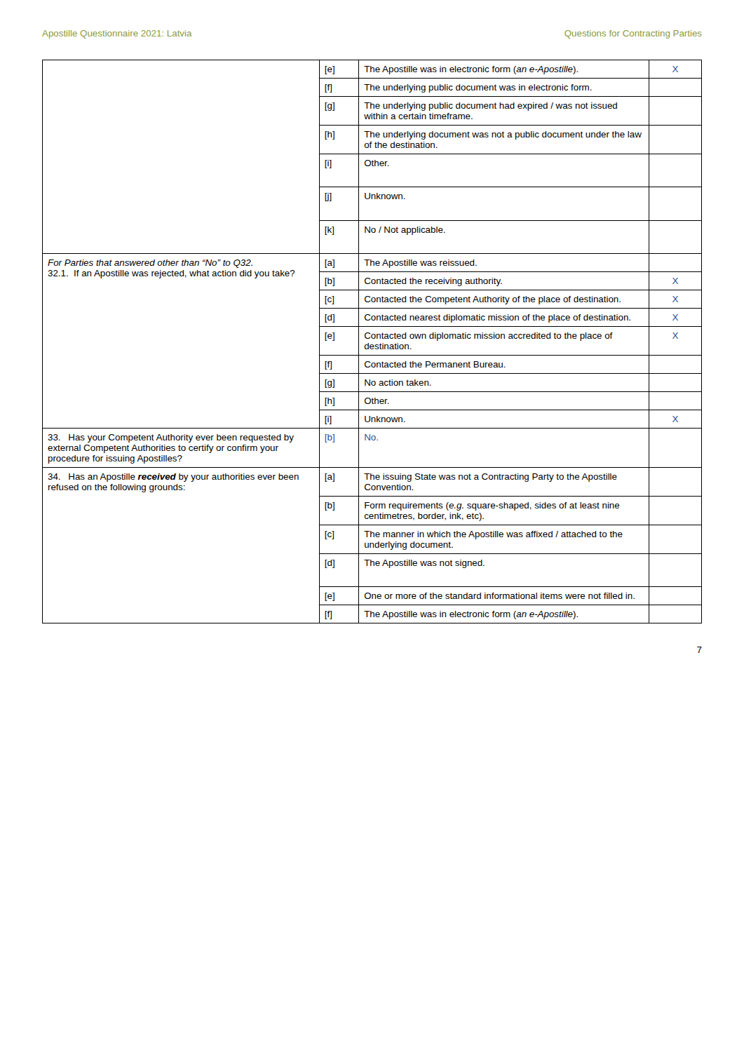Apostille Questionnaire 2021: Latvia
Questions for Contracting Parties
| | [e] | The Apostille was in electronic form ( an e-Apostille ). | X |
| [f] | The underlying public document was in electronic form. | |
| [g] | The underlying public document had expired / was not issued within a certain timeframe. | |
| [h] | The underlying document was not a public document under the law of the destination. | |
| [i] | Other. | |
| [j] | Unknown. | |
| [k] | No / Not applicable. | |
| For Parties that answered other than “No” to Q32. 32.1. If an Apostille was rejected, what action did you take? | [a] | The Apostille was reissued. | |
| [b] | Contacted the receiving authority. | X |
| [c] | Contacted the Competent Authority of the place of destination. | X |
| [d] | Contacted nearest diplomatic mission of the place of destination. | X |
| [e] | Contacted own diplomatic mission accredited to the place of destination. | X |
| [f] | Contacted the Permanent Bureau. | |
| [g] | No action taken. | |
| [h] | Other. | |
| [i] | Unknown. | X |
| 33. Has your Competent Authority ever been requested by external Competent Authorities to certify or confirm your procedure for issuing Apostilles? | [b] | No. | |
| 34. Has an Apostille received by your authorities ever been refused on the following grounds: | [a] | The issuing State was not a Contracting Party to the Apostille Convention. | |
| [b] | Form requirements ( e.g. square-shaped, sides of at least nine centimetres, border, ink, etc). | |
| [c] | The manner in which the Apostille was affixed / attached to the underlying document. | |
| [d] | The Apostille was not signed. | |
| [e] | One or more of the standard informational items were not filled in. | |
| [f] | The Apostille was in electronic form ( an e-Apostille ). | |
7